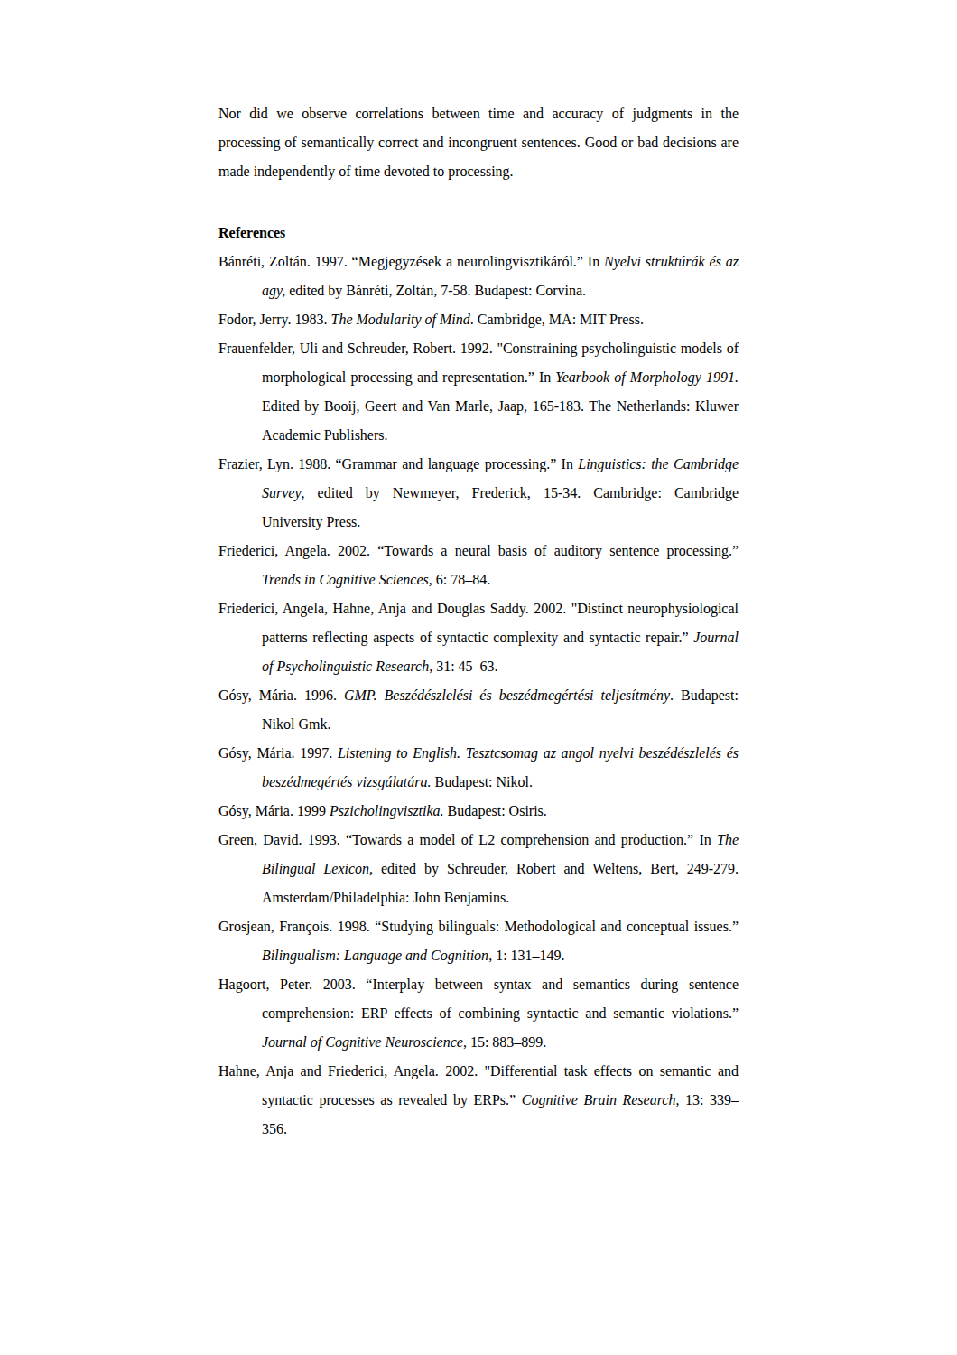Nor did we observe correlations between time and accuracy of judgments in the processing of semantically correct and incongruent sentences. Good or bad decisions are made independently of time devoted to processing.
References
Bánréti, Zoltán. 1997. “Megjegyzések a neurolingvisztikáról.” In Nyelvi struktúrák és az agy, edited by Bánréti, Zoltán, 7-58. Budapest: Corvina.
Fodor, Jerry. 1983. The Modularity of Mind. Cambridge, MA: MIT Press.
Frauenfelder, Uli and Schreuder, Robert. 1992. "Constraining psycholinguistic models of morphological processing and representation.” In Yearbook of Morphology 1991. Edited by Booij, Geert and Van Marle, Jaap, 165-183. The Netherlands: Kluwer Academic Publishers.
Frazier, Lyn. 1988. “Grammar and language processing.” In Linguistics: the Cambridge Survey, edited by Newmeyer, Frederick, 15-34. Cambridge: Cambridge University Press.
Friederici, Angela. 2002. “Towards a neural basis of auditory sentence processing.” Trends in Cognitive Sciences, 6: 78–84.
Friederici, Angela, Hahne, Anja and Douglas Saddy. 2002. "Distinct neurophysiological patterns reflecting aspects of syntactic complexity and syntactic repair.” Journal of Psycholinguistic Research, 31: 45–63.
Gósy, Mária. 1996. GMP. Beszédészlelési és beszédmegértési teljesítmény. Budapest: Nikol Gmk.
Gósy, Mária. 1997. Listening to English. Tesztcsomag az angol nyelvi beszédészlelés és beszédmegértés vizsgálatára. Budapest: Nikol.
Gósy, Mária. 1999 Pszicholingvisztika. Budapest: Osiris.
Green, David. 1993. “Towards a model of L2 comprehension and production.” In The Bilingual Lexicon, edited by Schreuder, Robert and Weltens, Bert, 249-279. Amsterdam/Philadelphia: John Benjamins.
Grosjean, François. 1998. “Studying bilinguals: Methodological and conceptual issues.” Bilingualism: Language and Cognition, 1: 131–149.
Hagoort, Peter. 2003. “Interplay between syntax and semantics during sentence comprehension: ERP effects of combining syntactic and semantic violations.” Journal of Cognitive Neuroscience, 15: 883–899.
Hahne, Anja and Friederici, Angela. 2002. "Differential task effects on semantic and syntactic processes as revealed by ERPs.” Cognitive Brain Research, 13: 339–356.